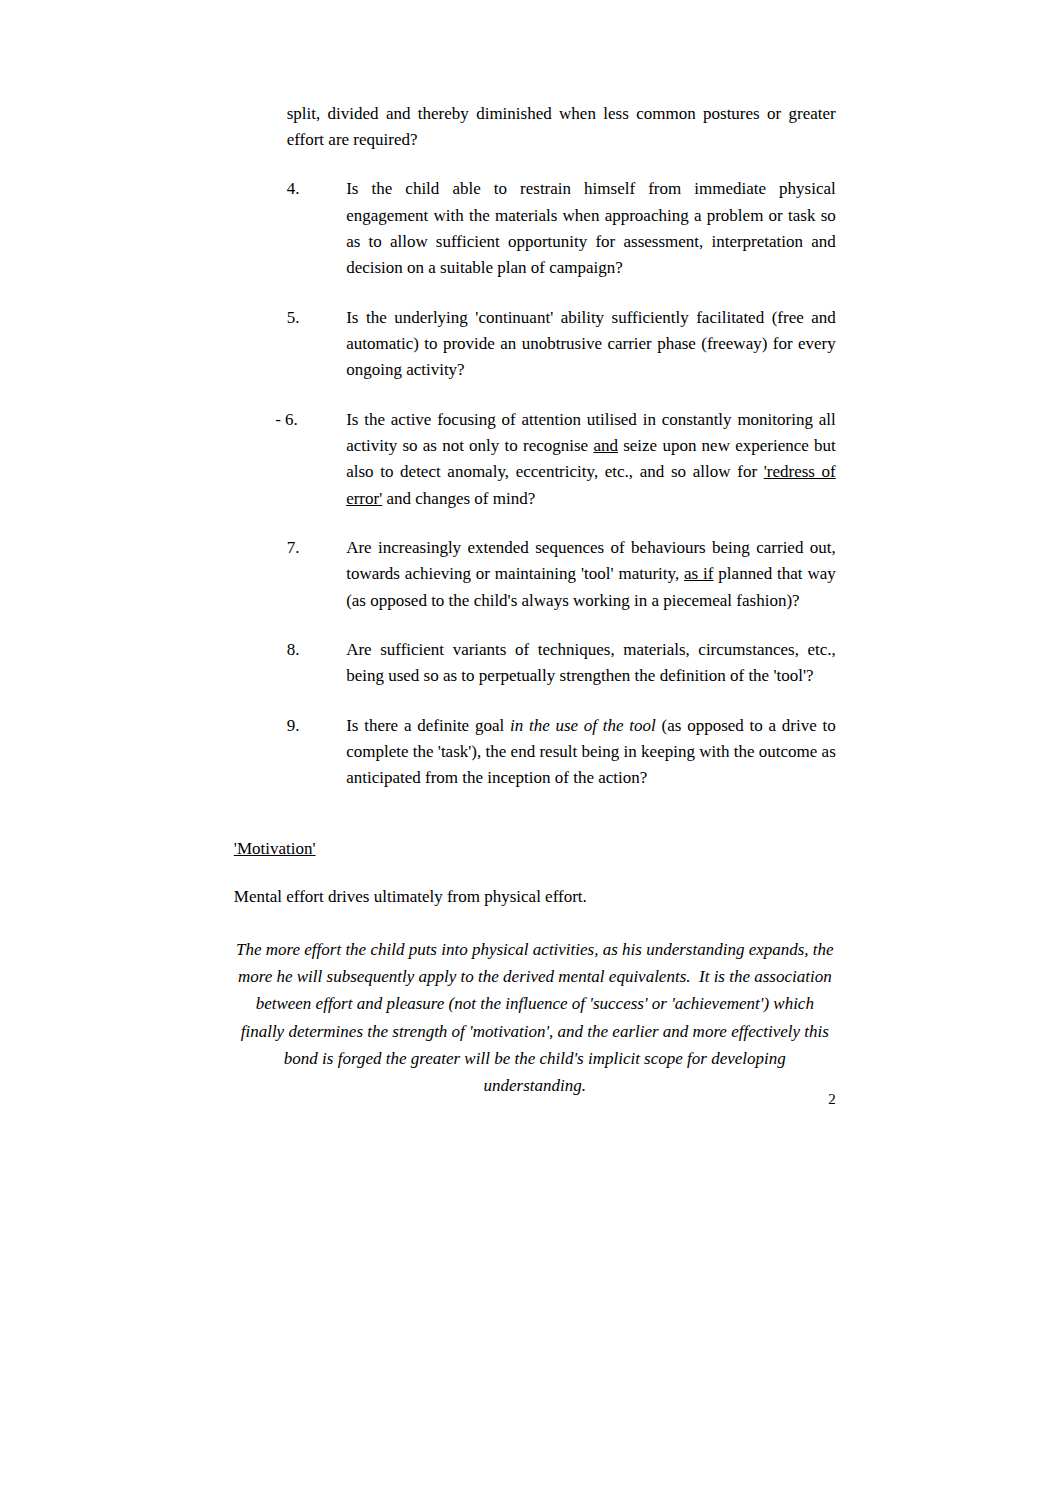split, divided and thereby diminished when less common postures or greater effort are required?
4.
Is the child able to restrain himself from immediate physical engagement with the materials when approaching a problem or task so as to allow sufficient opportunity for assessment, interpretation and decision on a suitable plan of campaign?
5.
Is the underlying 'continuant' ability sufficiently facilitated (free and automatic) to provide an unobtrusive carrier phase (freeway) for every ongoing activity?
- 6.
Is the active focusing of attention utilised in constantly monitoring all activity so as not only to recognise and seize upon new experience but also to detect anomaly, eccentricity, etc., and so allow for 'redress of error' and changes of mind?
7.
Are increasingly extended sequences of behaviours being carried out, towards achieving or maintaining 'tool' maturity, as if planned that way (as opposed to the child's always working in a piecemeal fashion)?
8.
Are sufficient variants of techniques, materials, circumstances, etc., being used so as to perpetually strengthen the definition of the 'tool'?
9.
Is there a definite goal in the use of the tool (as opposed to a drive to complete the 'task'), the end result being in keeping with the outcome as anticipated from the inception of the action?
'Motivation'
Mental effort drives ultimately from physical effort.
The more effort the child puts into physical activities, as his understanding expands, the more he will subsequently apply to the derived mental equivalents. It is the association between effort and pleasure (not the influence of 'success' or 'achievement') which finally determines the strength of 'motivation', and the earlier and more effectively this bond is forged the greater will be the child's implicit scope for developing understanding.
2